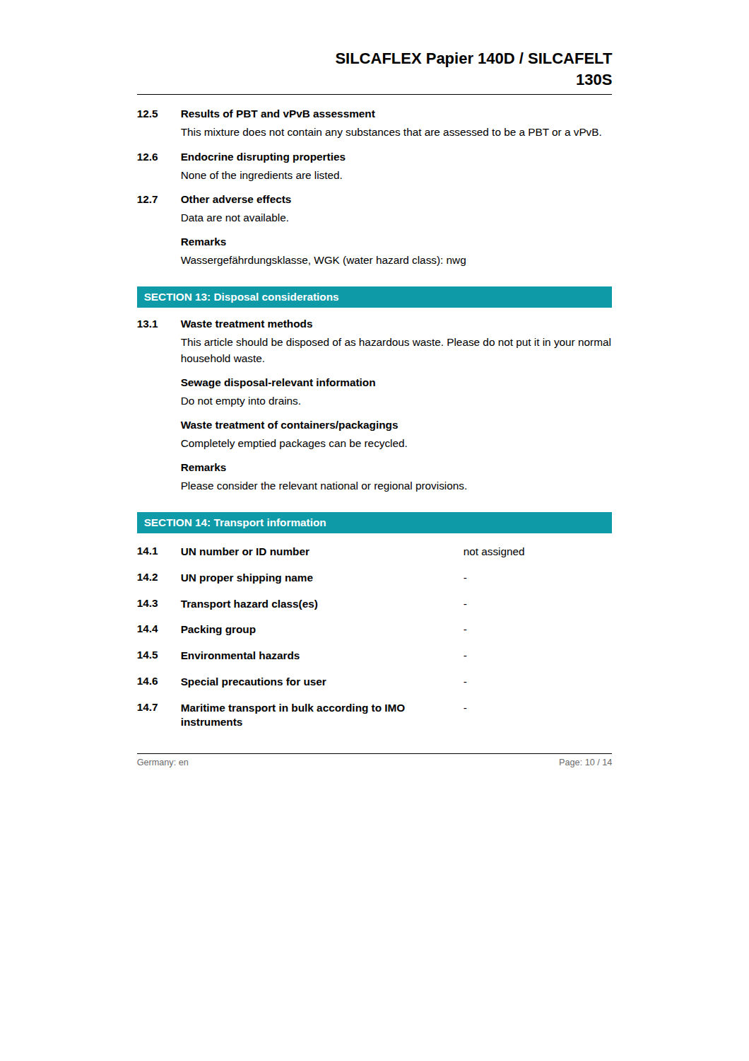SILCAFLEX Papier 140D / SILCAFELT
130S
12.5
Results of PBT and vPvB assessment
This mixture does not contain any substances that are assessed to be a PBT or a vPvB.
12.6
Endocrine disrupting properties
None of the ingredients are listed.
12.7
Other adverse effects
Data are not available.
Remarks
Wassergefährdungsklasse, WGK (water hazard class): nwg
SECTION 13: Disposal considerations
13.1
Waste treatment methods
This article should be disposed of as hazardous waste. Please do not put it in your normal household waste.
Sewage disposal-relevant information
Do not empty into drains.
Waste treatment of containers/packagings
Completely emptied packages can be recycled.
Remarks
Please consider the relevant national or regional provisions.
SECTION 14: Transport information
14.1
UN number or ID number
not assigned
14.2
UN proper shipping name
-
14.3
Transport hazard class(es)
-
14.4
Packing group
-
14.5
Environmental hazards
-
14.6
Special precautions for user
-
14.7
Maritime transport in bulk according to IMO instruments
-
Germany: en Page: 10 / 14